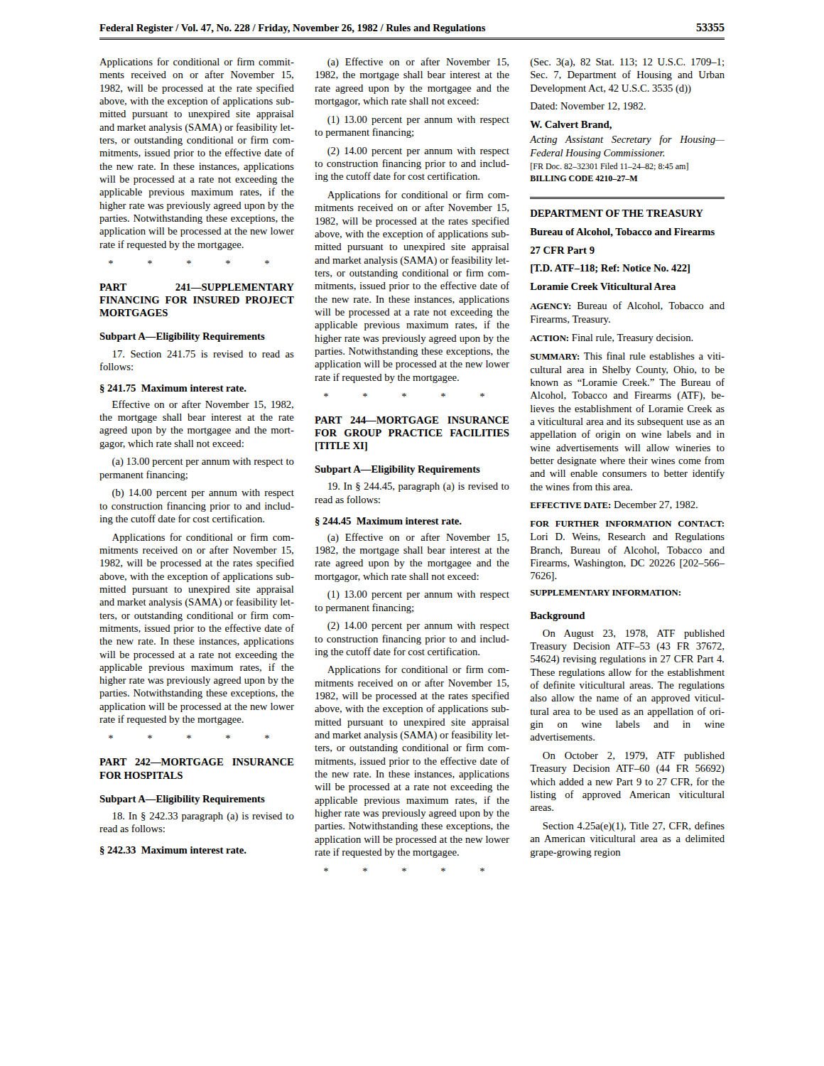Federal Register / Vol. 47, No. 228 / Friday, November 26, 1982 / Rules and Regulations 53355
Applications for conditional or firm commitments received on or after November 15, 1982, will be processed at the rate specified above, with the exception of applications submitted pursuant to unexpired site appraisal and market analysis (SAMA) or feasibility letters, or outstanding conditional or firm commitments, issued prior to the effective date of the new rate. In these instances, applications will be processed at a rate not exceeding the applicable previous maximum rates, if the higher rate was previously agreed upon by the parties. Notwithstanding these exceptions, the application will be processed at the new lower rate if requested by the mortgagee.
* * * * *
PART 241—SUPPLEMENTARY FINANCING FOR INSURED PROJECT MORTGAGES
Subpart A—Eligibility Requirements
17. Section 241.75 is revised to read as follows:
§ 241.75 Maximum interest rate.
Effective on or after November 15, 1982, the mortgage shall bear interest at the rate agreed upon by the mortgagee and the mortgagor, which rate shall not exceed:
(a) 13.00 percent per annum with respect to permanent financing;
(b) 14.00 percent per annum with respect to construction financing prior to and including the cutoff date for cost certification.
Applications for conditional or firm commitments received on or after November 15, 1982, will be processed at the rates specified above, with the exception of applications submitted pursuant to unexpired site appraisal and market analysis (SAMA) or feasibility letters, or outstanding conditional or firm commitments, issued prior to the effective date of the new rate. In these instances, applications will be processed at a rate not exceeding the applicable previous maximum rates, if the higher rate was previously agreed upon by the parties. Notwithstanding these exceptions, the application will be processed at the new lower rate if requested by the mortgagee.
* * * * *
PART 242—MORTGAGE INSURANCE FOR HOSPITALS
Subpart A—Eligibility Requirements
18. In § 242.33 paragraph (a) is revised to read as follows:
§ 242.33 Maximum interest rate.
(a) Effective on or after November 15, 1982, the mortgage shall bear interest at the rate agreed upon by the mortgagee and the mortgagor, which rate shall not exceed:
(1) 13.00 percent per annum with respect to permanent financing;
(2) 14.00 percent per annum with respect to construction financing prior to and including the cutoff date for cost certification.
Applications for conditional or firm commitments received on or after November 15, 1982, will be processed at the rates specified above, with the exception of applications submitted pursuant to unexpired site appraisal and market analysis (SAMA) or feasibility letters, or outstanding conditional or firm commitments, issued prior to the effective date of the new rate. In these instances, applications will be processed at a rate not exceeding the applicable previous maximum rates, if the higher rate was previously agreed upon by the parties. Notwithstanding these exceptions, the application will be processed at the new lower rate if requested by the mortgagee.
* * * * *
PART 244—MORTGAGE INSURANCE FOR GROUP PRACTICE FACILITIES [TITLE XI]
Subpart A—Eligibility Requirements
19. In § 244.45, paragraph (a) is revised to read as follows:
§ 244.45 Maximum interest rate.
(a) Effective on or after November 15, 1982, the mortgage shall bear interest at the rate agreed upon by the mortgagee and the mortgagor, which rate shall not exceed:
(1) 13.00 percent per annum with respect to permanent financing;
(2) 14.00 percent per annum with respect to construction financing prior to and including the cutoff date for cost certification.
Applications for conditional or firm commitments received on or after November 15, 1982, will be processed at the rates specified above, with the exception of applications submitted pursuant to unexpired site appraisal and market analysis (SAMA) or feasibility letters, or outstanding conditional or firm commitments, issued prior to the effective date of the new rate. In these instances, applications will be processed at a rate not exceeding the applicable previous maximum rates, if the higher rate was previously agreed upon by the parties. Notwithstanding these exceptions, the application will be processed at the new lower rate if requested by the mortgagee.
* * * * *
(Sec. 3(a), 82 Stat. 113; 12 U.S.C. 1709–1; Sec. 7, Department of Housing and Urban Development Act, 42 U.S.C. 3535 (d))
Dated: November 12, 1982.
W. Calvert Brand,
Acting Assistant Secretary for Housing—Federal Housing Commissioner.
[FR Doc. 82–32301 Filed 11–24–82; 8:45 am]
BILLING CODE 4210–27–M
DEPARTMENT OF THE TREASURY
Bureau of Alcohol, Tobacco and Firearms
27 CFR Part 9
[T.D. ATF–118; Ref: Notice No. 422]
Loramie Creek Viticultural Area
Agency: Bureau of Alcohol, Tobacco and Firearms, Treasury.
Action: Final rule, Treasury decision.
Summary: This final rule establishes a viticultural area in Shelby County, Ohio, to be known as “Loramie Creek.” The Bureau of Alcohol, Tobacco and Firearms (ATF), believes the establishment of Loramie Creek as a viticultural area and its subsequent use as an appellation of origin on wine labels and in wine advertisements will allow wineries to better designate where their wines come from and will enable consumers to better identify the wines from this area.
Effective date: December 27, 1982.
For further information contact: Lori D. Weins, Research and Regulations Branch, Bureau of Alcohol, Tobacco and Firearms, Washington, DC 20226 [202–566–7626].
Supplementary information:
Background
On August 23, 1978, ATF published Treasury Decision ATF–53 (43 FR 37672, 54624) revising regulations in 27 CFR Part 4. These regulations allow for the establishment of definite viticultural areas. The regulations also allow the name of an approved viticultural area to be used as an appellation of origin on wine labels and in wine advertisements.
On October 2, 1979, ATF published Treasury Decision ATF–60 (44 FR 56692) which added a new Part 9 to 27 CFR, for the listing of approved American viticultural areas.
Section 4.25a(e)(1), Title 27, CFR, defines an American viticultural area as a delimited grape-growing region